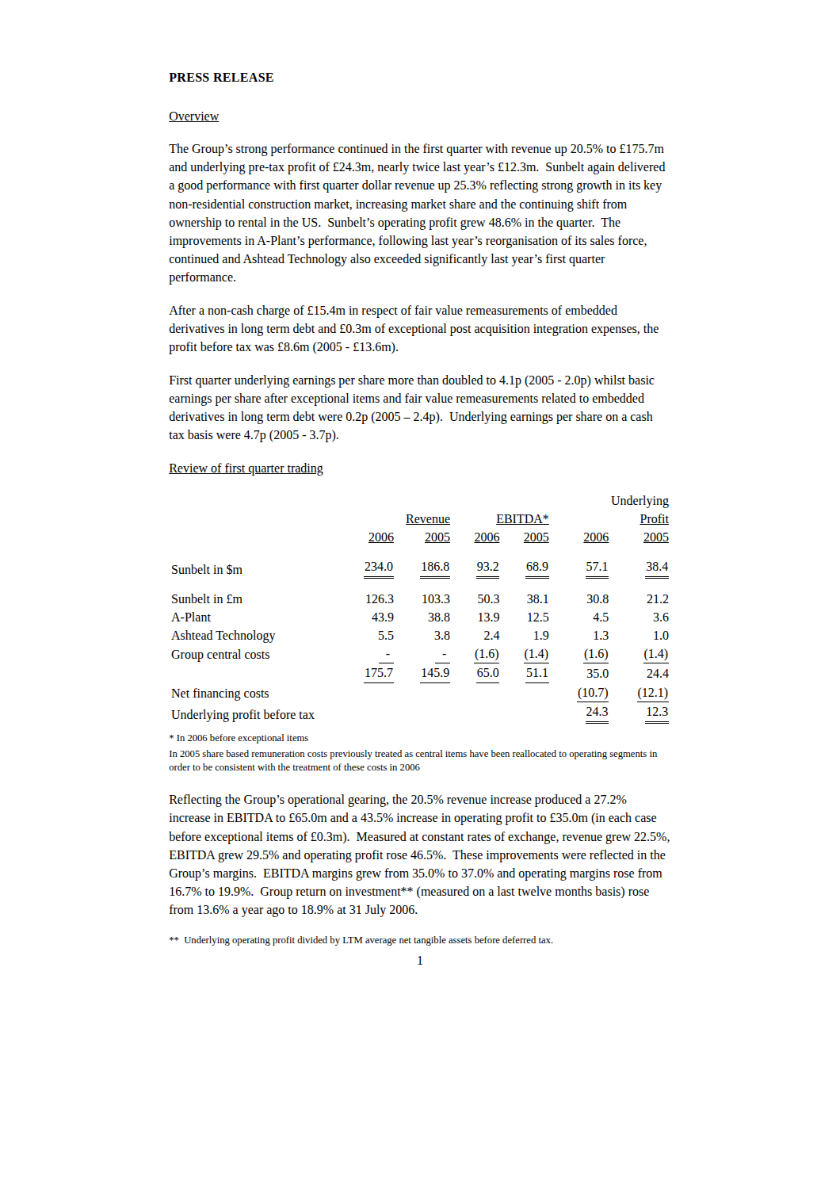PRESS RELEASE
Overview
The Group’s strong performance continued in the first quarter with revenue up 20.5% to £175.7m and underlying pre-tax profit of £24.3m, nearly twice last year’s £12.3m. Sunbelt again delivered a good performance with first quarter dollar revenue up 25.3% reflecting strong growth in its key non-residential construction market, increasing market share and the continuing shift from ownership to rental in the US. Sunbelt’s operating profit grew 48.6% in the quarter. The improvements in A-Plant’s performance, following last year’s reorganisation of its sales force, continued and Ashtead Technology also exceeded significantly last year’s first quarter performance.
After a non-cash charge of £15.4m in respect of fair value remeasurements of embedded derivatives in long term debt and £0.3m of exceptional post acquisition integration expenses, the profit before tax was £8.6m (2005 - £13.6m).
First quarter underlying earnings per share more than doubled to 4.1p (2005 - 2.0p) whilst basic earnings per share after exceptional items and fair value remeasurements related to embedded derivatives in long term debt were 0.2p (2005 – 2.4p). Underlying earnings per share on a cash tax basis were 4.7p (2005 - 3.7p).
Review of first quarter trading
| | | | Underlying |
| | Revenue | EBITDA* | Profit |
| | 2006 | 2005 | 2006 | 2005 | 2006 | 2005 |
| Sunbelt in $m | 234.0 | 186.8 | 93.2 | 68.9 | 57.1 | 38.4 |
| Sunbelt in £m | 126.3 | 103.3 | 50.3 | 38.1 | 30.8 | 21.2 |
| A-Plant | 43.9 | 38.8 | 13.9 | 12.5 | 4.5 | 3.6 |
| Ashtead Technology | 5.5 | 3.8 | 2.4 | 1.9 | 1.3 | 1.0 |
| Group central costs | - | - | (1.6) | (1.4) | (1.6) | (1.4) |
| | 175.7 | 145.9 | 65.0 | 51.1 | 35.0 | 24.4 |
| Net financing costs | | | | | (10.7) | (12.1) |
| Underlying profit before tax | | | | | 24.3 | 12.3 |
* In 2006 before exceptional items
In 2005 share based remuneration costs previously treated as central items have been reallocated to operating segments in order to be consistent with the treatment of these costs in 2006
Reflecting the Group’s operational gearing, the 20.5% revenue increase produced a 27.2% increase in EBITDA to £65.0m and a 43.5% increase in operating profit to £35.0m (in each case before exceptional items of £0.3m). Measured at constant rates of exchange, revenue grew 22.5%, EBITDA grew 29.5% and operating profit rose 46.5%. These improvements were reflected in the Group’s margins. EBITDA margins grew from 35.0% to 37.0% and operating margins rose from 16.7% to 19.9%. Group return on investment** (measured on a last twelve months basis) rose from 13.6% a year ago to 18.9% at 31 July 2006.
** Underlying operating profit divided by LTM average net tangible assets before deferred tax.
1